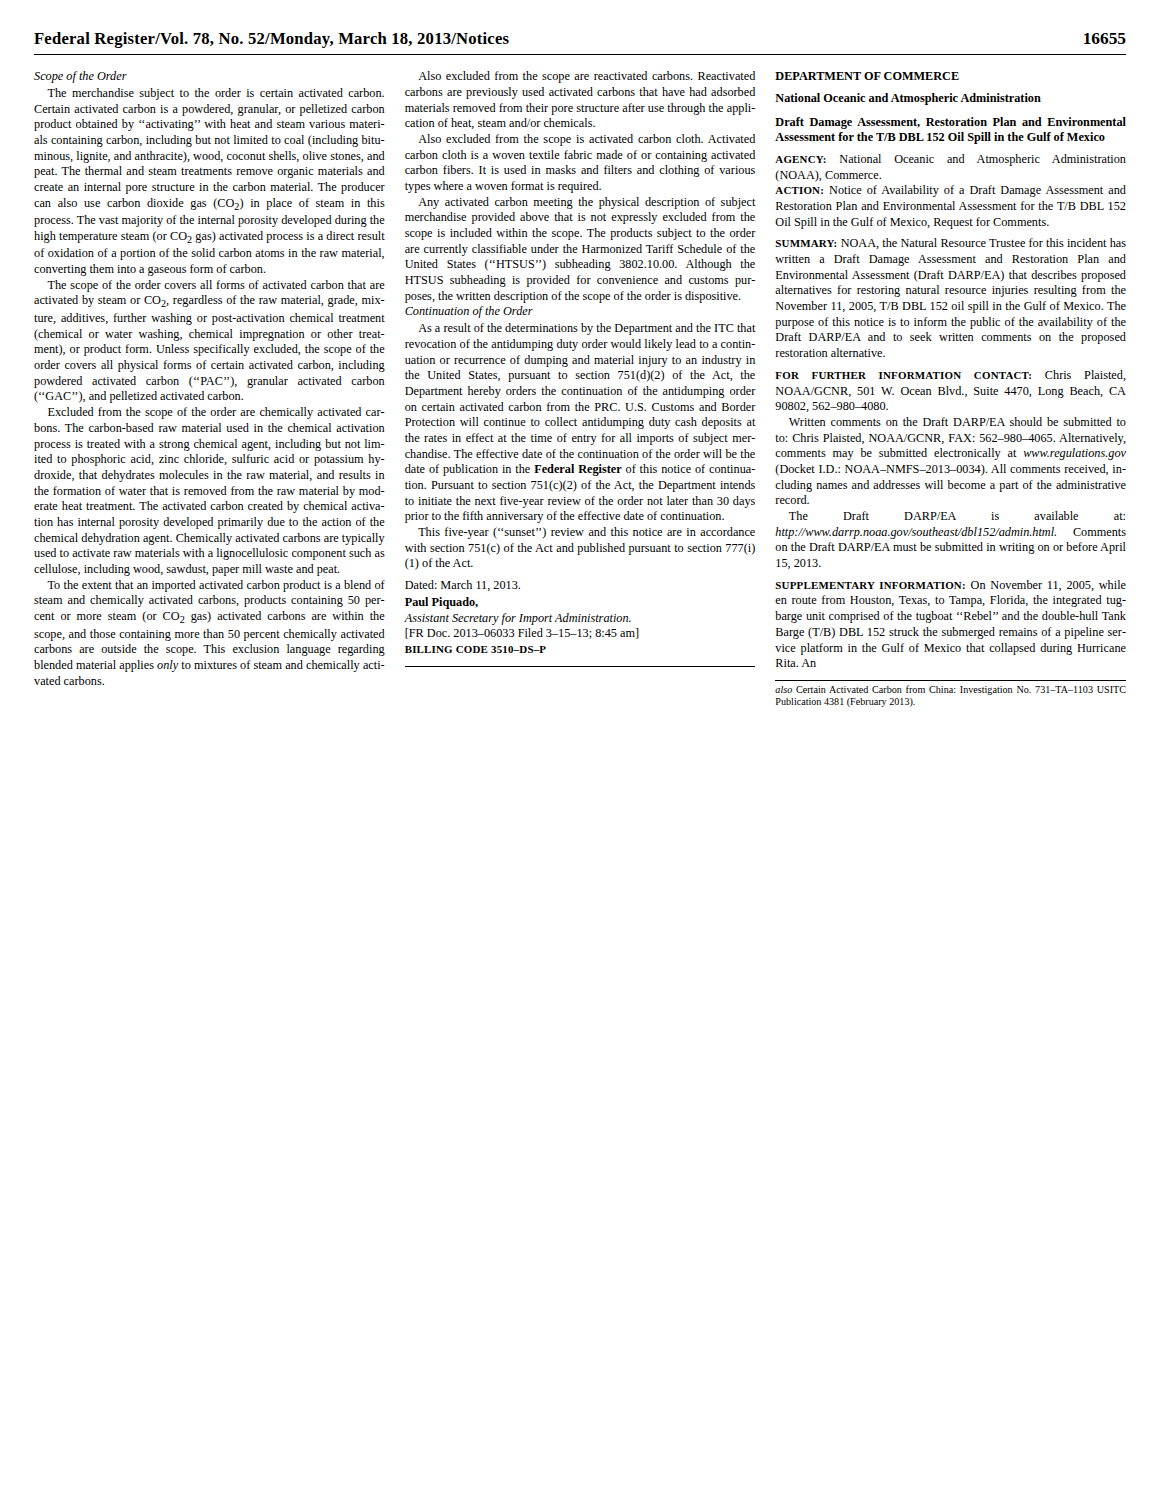Federal Register/Vol. 78, No. 52/Monday, March 18, 2013/Notices
16655
Scope of the Order
The merchandise subject to the order is certain activated carbon. Certain activated carbon is a powdered, granular, or pelletized carbon product obtained by ‘‘activating’’ with heat and steam various materials containing carbon, including but not limited to coal (including bituminous, lignite, and anthracite), wood, coconut shells, olive stones, and peat. The thermal and steam treatments remove organic materials and create an internal pore structure in the carbon material. The producer can also use carbon dioxide gas (CO2) in place of steam in this process. The vast majority of the internal porosity developed during the high temperature steam (or CO2 gas) activated process is a direct result of oxidation of a portion of the solid carbon atoms in the raw material, converting them into a gaseous form of carbon.
The scope of the order covers all forms of activated carbon that are activated by steam or CO2, regardless of the raw material, grade, mixture, additives, further washing or post-activation chemical treatment (chemical or water washing, chemical impregnation or other treatment), or product form. Unless specifically excluded, the scope of the order covers all physical forms of certain activated carbon, including powdered activated carbon (‘‘PAC’’), granular activated carbon (‘‘GAC’’), and pelletized activated carbon.
Excluded from the scope of the order are chemically activated carbons. The carbon-based raw material used in the chemical activation process is treated with a strong chemical agent, including but not limited to phosphoric acid, zinc chloride, sulfuric acid or potassium hydroxide, that dehydrates molecules in the raw material, and results in the formation of water that is removed from the raw material by moderate heat treatment. The activated carbon created by chemical activation has internal porosity developed primarily due to the action of the chemical dehydration agent. Chemically activated carbons are typically used to activate raw materials with a lignocellulosic component such as cellulose, including wood, sawdust, paper mill waste and peat.
To the extent that an imported activated carbon product is a blend of steam and chemically activated carbons, products containing 50 percent or more steam (or CO2 gas) activated carbons are within the scope, and those containing more than 50 percent chemically activated carbons are outside the scope. This exclusion language regarding blended material applies only to mixtures of steam and chemically activated carbons.
Also excluded from the scope are reactivated carbons. Reactivated carbons are previously used activated carbons that have had adsorbed materials removed from their pore structure after use through the application of heat, steam and/or chemicals.
Also excluded from the scope is activated carbon cloth. Activated carbon cloth is a woven textile fabric made of or containing activated carbon fibers. It is used in masks and filters and clothing of various types where a woven format is required.
Any activated carbon meeting the physical description of subject merchandise provided above that is not expressly excluded from the scope is included within the scope. The products subject to the order are currently classifiable under the Harmonized Tariff Schedule of the United States (‘‘HTSUS’’) subheading 3802.10.00. Although the HTSUS subheading is provided for convenience and customs purposes, the written description of the scope of the order is dispositive.
Continuation of the Order
As a result of the determinations by the Department and the ITC that revocation of the antidumping duty order would likely lead to a continuation or recurrence of dumping and material injury to an industry in the United States, pursuant to section 751(d)(2) of the Act, the Department hereby orders the continuation of the antidumping order on certain activated carbon from the PRC. U.S. Customs and Border Protection will continue to collect antidumping duty cash deposits at the rates in effect at the time of entry for all imports of subject merchandise. The effective date of the continuation of the order will be the date of publication in the Federal Register of this notice of continuation. Pursuant to section 751(c)(2) of the Act, the Department intends to initiate the next five-year review of the order not later than 30 days prior to the fifth anniversary of the effective date of continuation.
This five-year (‘‘sunset’’) review and this notice are in accordance with section 751(c) of the Act and published pursuant to section 777(i)(1) of the Act.
Dated: March 11, 2013.
Paul Piquado,
Assistant Secretary for Import Administration.
[FR Doc. 2013–06033 Filed 3–15–13; 8:45 am]
BILLING CODE 3510–DS–P
DEPARTMENT OF COMMERCE
National Oceanic and Atmospheric Administration
Draft Damage Assessment, Restoration Plan and Environmental Assessment for the T/B DBL 152 Oil Spill in the Gulf of Mexico
AGENCY: National Oceanic and Atmospheric Administration (NOAA), Commerce.
ACTION: Notice of Availability of a Draft Damage Assessment and Restoration Plan and Environmental Assessment for the T/B DBL 152 Oil Spill in the Gulf of Mexico, Request for Comments.
SUMMARY: NOAA, the Natural Resource Trustee for this incident has written a Draft Damage Assessment and Restoration Plan and Environmental Assessment (Draft DARP/EA) that describes proposed alternatives for restoring natural resource injuries resulting from the November 11, 2005, T/B DBL 152 oil spill in the Gulf of Mexico. The purpose of this notice is to inform the public of the availability of the Draft DARP/EA and to seek written comments on the proposed restoration alternative.
FOR FURTHER INFORMATION CONTACT: Chris Plaisted, NOAA/GCNR, 501 W. Ocean Blvd., Suite 4470, Long Beach, CA 90802, 562–980–4080.
Written comments on the Draft DARP/EA should be submitted to to: Chris Plaisted, NOAA/GCNR, FAX: 562–980–4065. Alternatively, comments may be submitted electronically at www.regulations.gov (Docket I.D.: NOAA–NMFS–2013–0034). All comments received, including names and addresses will become a part of the administrative record.
The Draft DARP/EA is available at: http://www.darrp.noaa.gov/southeast/dbl152/admin.html. Comments on the Draft DARP/EA must be submitted in writing on or before April 15, 2013.
SUPPLEMENTARY INFORMATION: On November 11, 2005, while en route from Houston, Texas, to Tampa, Florida, the integrated tug-barge unit comprised of the tugboat ‘‘Rebel’’ and the double-hull Tank Barge (T/B) DBL 152 struck the submerged remains of a pipeline service platform in the Gulf of Mexico that collapsed during Hurricane Rita. An
also Certain Activated Carbon from China: Investigation No. 731–TA–1103 USITC Publication 4381 (February 2013).